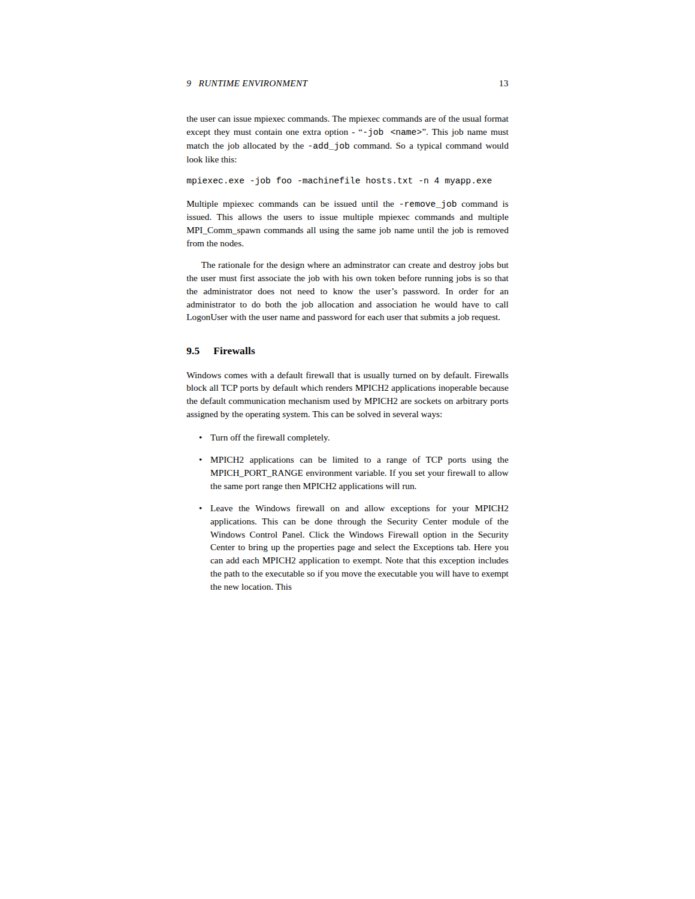9 RUNTIME ENVIRONMENT 13
the user can issue mpiexec commands. The mpiexec commands are of the usual format except they must contain one extra option - “-job <name>”. This job name must match the job allocated by the -add_job command. So a typical command would look like this:
mpiexec.exe -job foo -machinefile hosts.txt -n 4 myapp.exe
Multiple mpiexec commands can be issued until the -remove_job command is issued. This allows the users to issue multiple mpiexec commands and multiple MPI_Comm_spawn commands all using the same job name until the job is removed from the nodes.
The rationale for the design where an adminstrator can create and destroy jobs but the user must first associate the job with his own token before running jobs is so that the administrator does not need to know the user’s password. In order for an administrator to do both the job allocation and association he would have to call LogonUser with the user name and password for each user that submits a job request.
9.5 Firewalls
Windows comes with a default firewall that is usually turned on by default. Firewalls block all TCP ports by default which renders MPICH2 applications inoperable because the default communication mechanism used by MPICH2 are sockets on arbitrary ports assigned by the operating system. This can be solved in several ways:
Turn off the firewall completely.
MPICH2 applications can be limited to a range of TCP ports using the MPICH_PORT_RANGE environment variable. If you set your firewall to allow the same port range then MPICH2 applications will run.
Leave the Windows firewall on and allow exceptions for your MPICH2 applications. This can be done through the Security Center module of the Windows Control Panel. Click the Windows Firewall option in the Security Center to bring up the properties page and select the Exceptions tab. Here you can add each MPICH2 application to exempt. Note that this exception includes the path to the executable so if you move the executable you will have to exempt the new location. This